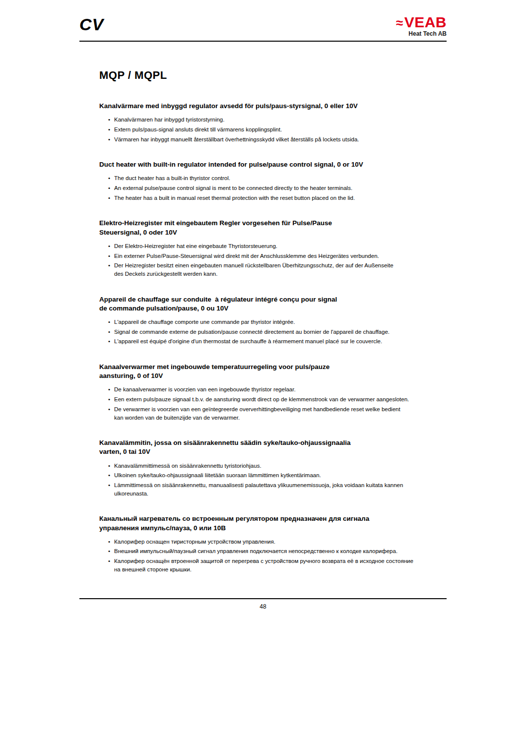CV
≈VEAB
Heat Tech AB
MQP / MQPL
Kanalvärmare med inbyggd regulator avsedd för puls/paus-styrsignal, 0 eller 10V
Kanalvärmaren har inbyggd tyristorstyrning.
Extern puls/paus-signal ansluts direkt till värmarens kopplingsplint.
Värmaren har inbyggt manuellt återställbart överhettningsskydd vilket återställs på lockets utsida.
Duct heater with built-in regulator intended for pulse/pause control signal, 0 or 10V
The duct heater has a built-in thyristor control.
An external pulse/pause control signal is ment to be connected directly to the heater terminals.
The heater has a built in manual reset thermal protection with the reset button placed on the lid.
Elektro-Heizregister mit eingebautem Regler vorgesehen für Pulse/Pause
Steuersignal, 0 oder 10V
Der Elektro-Heizregister hat eine eingebaute Thyristorsteuerung.
Ein externer Pulse/Pause-Steuersignal wird direkt mit der Anschlussklemme des Heizgerätes verbunden.
Der Heizregister besitzt einen eingebauten manuell rückstellbaren Überhitzungsschutz, der auf der Außenseitedes Deckels zurückgestellt werden kann.
Appareil de chauffage sur conduite à régulateur intégré conçu pour signal
de commande pulsation/pause, 0 ou 10V
L'appareil de chauffage comporte une commande par thyristor intégrée.
Signal de commande externe de pulsation/pause connecté directement au bornier de l'appareil de chauffage.
L'appareil est équipé d'origine d'un thermostat de surchauffe à réarmement manuel placé sur le couvercle.
Kanaalverwarmer met ingebouwde temperatuurregeling voor puls/pauze
aansturing, 0 of 10V
De kanaalverwarmer is voorzien van een ingebouwde thyristor regelaar.
Een extern puls/pauze signaal t.b.v. de aansturing wordt direct op de klemmenstrook van de verwarmer aangesloten.
De verwarmer is voorzien van een geïntegreerde oververhittingbeveiliging met handbediende reset welke bedientkan worden van de buitenzijde van de verwarmer.
Kanavalämmitin, jossa on sisäänrakennettu säädin syke/tauko-ohjaussignaalia
varten, 0 tai 10V
Kanavalämmittimessä on sisäänrakennettu tyristoriohjaus.
Ulkoinen syke/tauko-ohjaussignaali liitetään suoraan lämmittimen kytkentärimaan.
Lämmittimessä on sisäänrakennettu, manuaalisesti palautettava ylikuumenemissuoja, joka voidaan kuitata kannenulkoreunasta.
Канальный нагреватель со встроенным регулятором предназначен для сигнала
управления импульс/пауза, 0 или 10В
Калорифер оснащен тиристорным устройством управления.
Внешний импульсный/паузный сигнал управления подключается непосредственно к колодке калорифера.
Калорифер оснащён втроенной защитой от перегрева с устройством ручного возврата её в исходное состояниена внешней стороне крышки.
48